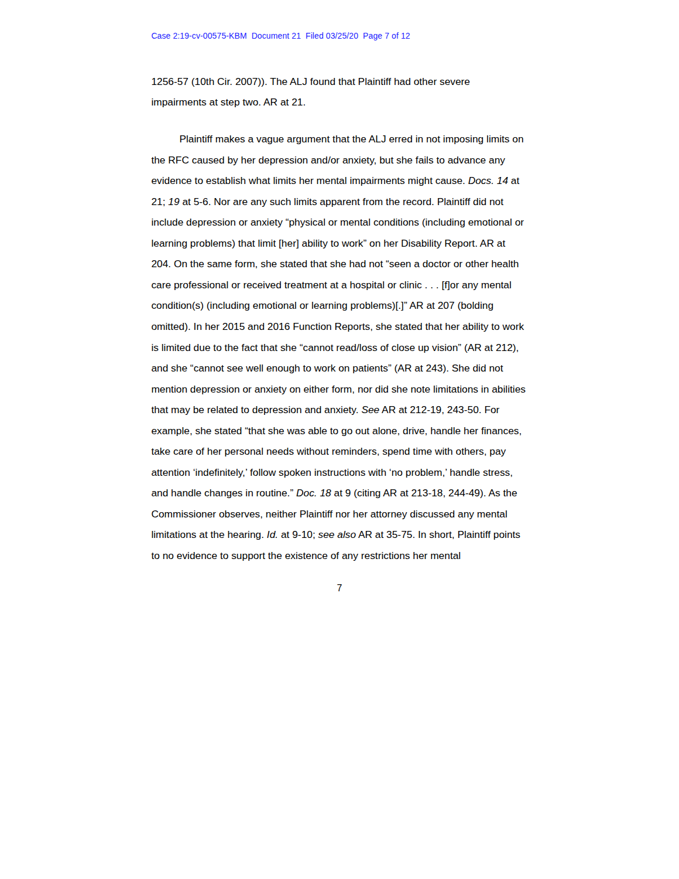Case 2:19-cv-00575-KBM Document 21 Filed 03/25/20 Page 7 of 12
1256-57 (10th Cir. 2007)). The ALJ found that Plaintiff had other severe impairments at step two. AR at 21.
Plaintiff makes a vague argument that the ALJ erred in not imposing limits on the RFC caused by her depression and/or anxiety, but she fails to advance any evidence to establish what limits her mental impairments might cause. Docs. 14 at 21; 19 at 5-6. Nor are any such limits apparent from the record. Plaintiff did not include depression or anxiety “physical or mental conditions (including emotional or learning problems) that limit [her] ability to work” on her Disability Report. AR at 204. On the same form, she stated that she had not “seen a doctor or other health care professional or received treatment at a hospital or clinic . . . [f]or any mental condition(s) (including emotional or learning problems)[.]” AR at 207 (bolding omitted). In her 2015 and 2016 Function Reports, she stated that her ability to work is limited due to the fact that she “cannot read/loss of close up vision” (AR at 212), and she “cannot see well enough to work on patients” (AR at 243). She did not mention depression or anxiety on either form, nor did she note limitations in abilities that may be related to depression and anxiety. See AR at 212-19, 243-50. For example, she stated “that she was able to go out alone, drive, handle her finances, take care of her personal needs without reminders, spend time with others, pay attention ‘indefinitely,’ follow spoken instructions with ‘no problem,’ handle stress, and handle changes in routine.” Doc. 18 at 9 (citing AR at 213-18, 244-49). As the Commissioner observes, neither Plaintiff nor her attorney discussed any mental limitations at the hearing. Id. at 9-10; see also AR at 35-75. In short, Plaintiff points to no evidence to support the existence of any restrictions her mental
7